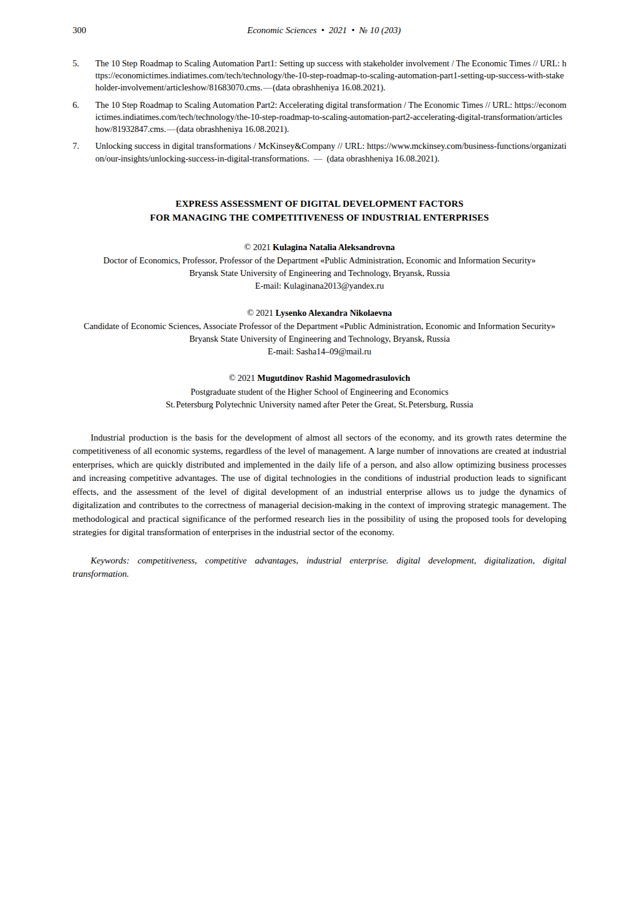300 Economic Sciences • 2021 • № 10 (203)
The 10 Step Roadmap to Scaling Automation Part1: Setting up success with stakeholder involvement / The Economic Times // URL: https://economictimes.indiatimes.com/tech/technology/the-10-step-roadmap-to-scaling-automation-part1-setting-up-success-with-stakeholder-involvement/articleshow/81683070.cms. — (data obrashheniya 16.08.2021).
The 10 Step Roadmap to Scaling Automation Part2: Accelerating digital transformation / The Economic Times // URL: https://economictimes.indiatimes.com/tech/technology/the-10-step-roadmap-to-scaling-automation-part2-accelerating-digital-transformation/articleshow/81932847.cms. — (data obrashheniya 16.08.2021).
Unlocking success in digital transformations / McKinsey&Company // URL: https://www.mckinsey.com/business-functions/organization/our-insights/unlocking-success-in-digital-transformations. — (data obrashheniya 16.08.2021).
Express Assessment of Digital Development Factors
for Managing the Competitiveness of Industrial Enterprises
© 2021 Kulagina Natalia Aleksandrovna
Doctor of Economics, Professor, Professor of the Department «Public Administration, Economic and Information Security»
Bryansk State University of Engineering and Technology, Bryansk, Russia
E-mail: Kulaginana2013@yandex.ru
© 2021 Lysenko Alexandra Nikolaevna
Candidate of Economic Sciences, Associate Professor of the Department «Public Administration, Economic and Information Security»
Bryansk State University of Engineering and Technology, Bryansk, Russia
E-mail: Sasha14–09@mail.ru
© 2021 Mugutdinov Rashid Magomedrasulovich
Postgraduate student of the Higher School of Engineering and Economics
St. Petersburg Polytechnic University named after Peter the Great, St. Petersburg, Russia
Industrial production is the basis for the development of almost all sectors of the economy, and its growth rates determine the competitiveness of all economic systems, regardless of the level of management. A large number of innovations are created at industrial enterprises, which are quickly distributed and implemented in the daily life of a person, and also allow optimizing business processes and increasing competitive advantages. The use of digital technologies in the conditions of industrial production leads to significant effects, and the assessment of the level of digital development of an industrial enterprise allows us to judge the dynamics of digitalization and contributes to the correctness of managerial decision-making in the context of improving strategic management. The methodological and practical significance of the performed research lies in the possibility of using the proposed tools for developing strategies for digital transformation of enterprises in the industrial sector of the economy.
Keywords: competitiveness, competitive advantages, industrial enterprise. digital development, digitalization, digital transformation.